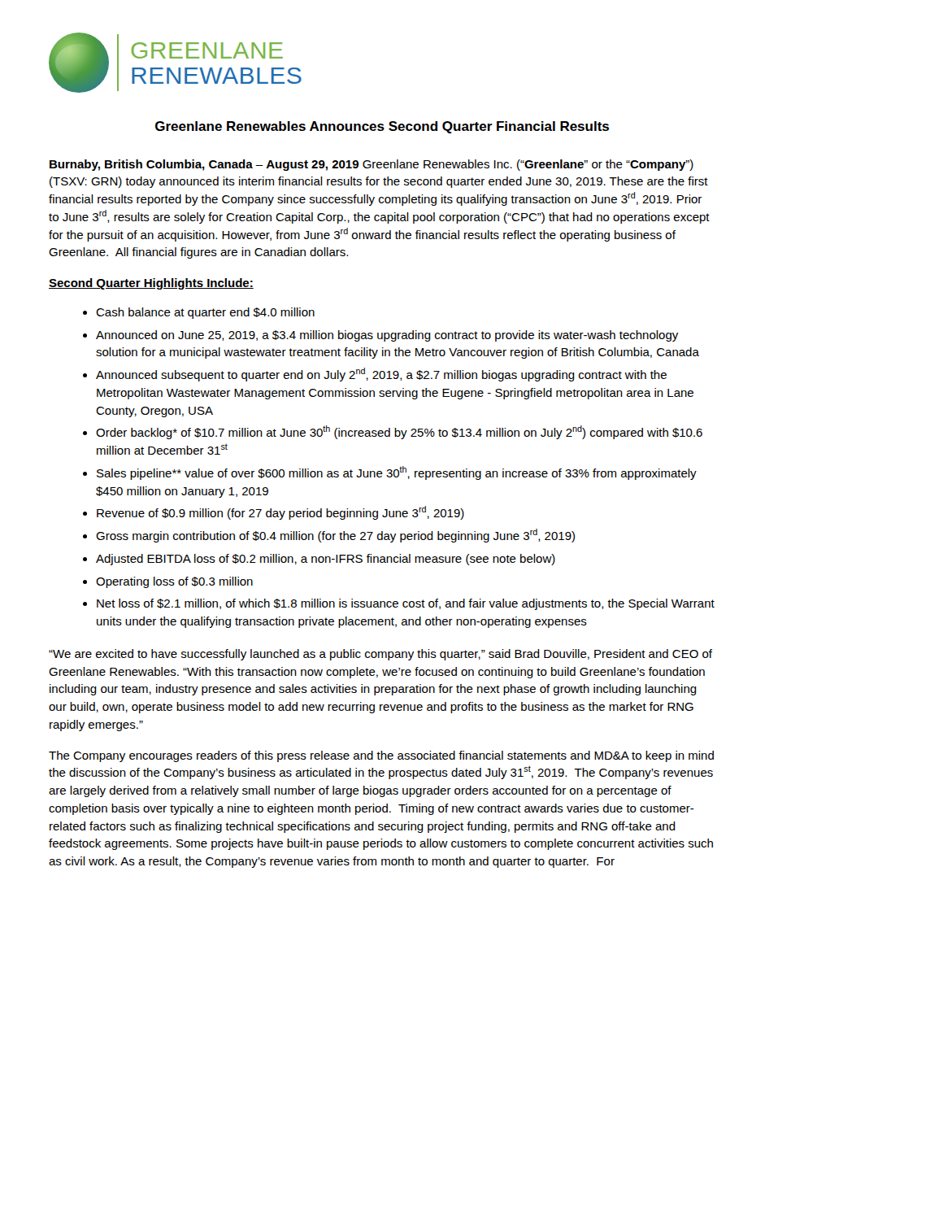GREENLANE
RENEWABLES
Greenlane Renewables Announces Second Quarter Financial Results
Burnaby, British Columbia, Canada – August 29, 2019 Greenlane Renewables Inc. (“Greenlane” or the “Company”) (TSXV: GRN) today announced its interim financial results for the second quarter ended June 30, 2019. These are the first financial results reported by the Company since successfully completing its qualifying transaction on June 3rd, 2019. Prior to June 3rd, results are solely for Creation Capital Corp., the capital pool corporation (“CPC”) that had no operations except for the pursuit of an acquisition. However, from June 3rd onward the financial results reflect the operating business of Greenlane. All financial figures are in Canadian dollars.
Second Quarter Highlights Include:
Cash balance at quarter end $4.0 million
Announced on June 25, 2019, a $3.4 million biogas upgrading contract to provide its water-wash technology solution for a municipal wastewater treatment facility in the Metro Vancouver region of British Columbia, Canada
Announced subsequent to quarter end on July 2nd, 2019, a $2.7 million biogas upgrading contract with the Metropolitan Wastewater Management Commission serving the Eugene - Springfield metropolitan area in Lane County, Oregon, USA
Order backlog* of $10.7 million at June 30th (increased by 25% to $13.4 million on July 2nd) compared with $10.6 million at December 31st
Sales pipeline** value of over $600 million as at June 30th, representing an increase of 33% from approximately $450 million on January 1, 2019
Revenue of $0.9 million (for 27 day period beginning June 3rd, 2019)
Gross margin contribution of $0.4 million (for the 27 day period beginning June 3rd, 2019)
Adjusted EBITDA loss of $0.2 million, a non-IFRS financial measure (see note below)
Operating loss of $0.3 million
Net loss of $2.1 million, of which $1.8 million is issuance cost of, and fair value adjustments to, the Special Warrant units under the qualifying transaction private placement, and other non-operating expenses
“We are excited to have successfully launched as a public company this quarter,” said Brad Douville, President and CEO of Greenlane Renewables. “With this transaction now complete, we’re focused on continuing to build Greenlane’s foundation including our team, industry presence and sales activities in preparation for the next phase of growth including launching our build, own, operate business model to add new recurring revenue and profits to the business as the market for RNG rapidly emerges.”
The Company encourages readers of this press release and the associated financial statements and MD&A to keep in mind the discussion of the Company’s business as articulated in the prospectus dated July 31st, 2019. The Company’s revenues are largely derived from a relatively small number of large biogas upgrader orders accounted for on a percentage of completion basis over typically a nine to eighteen month period. Timing of new contract awards varies due to customer-related factors such as finalizing technical specifications and securing project funding, permits and RNG off-take and feedstock agreements. Some projects have built-in pause periods to allow customers to complete concurrent activities such as civil work. As a result, the Company’s revenue varies from month to month and quarter to quarter. For